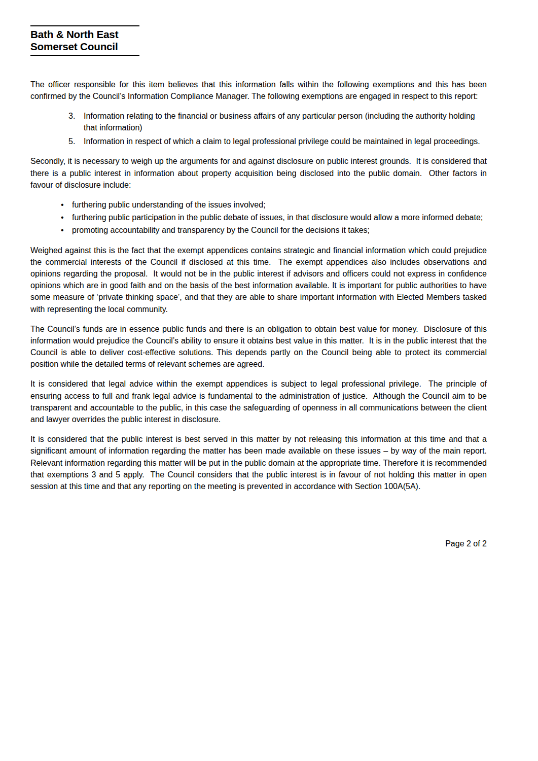Bath & North East
Somerset Council
The officer responsible for this item believes that this information falls within the following exemptions and this has been confirmed by the Council’s Information Compliance Manager. The following exemptions are engaged in respect to this report:
3. Information relating to the financial or business affairs of any particular person (including the authority holding that information)
5. Information in respect of which a claim to legal professional privilege could be maintained in legal proceedings.
Secondly, it is necessary to weigh up the arguments for and against disclosure on public interest grounds. It is considered that there is a public interest in information about property acquisition being disclosed into the public domain. Other factors in favour of disclosure include:
furthering public understanding of the issues involved;
furthering public participation in the public debate of issues, in that disclosure would allow a more informed debate;
promoting accountability and transparency by the Council for the decisions it takes;
Weighed against this is the fact that the exempt appendices contains strategic and financial information which could prejudice the commercial interests of the Council if disclosed at this time. The exempt appendices also includes observations and opinions regarding the proposal. It would not be in the public interest if advisors and officers could not express in confidence opinions which are in good faith and on the basis of the best information available. It is important for public authorities to have some measure of ‘private thinking space’, and that they are able to share important information with Elected Members tasked with representing the local community.
The Council’s funds are in essence public funds and there is an obligation to obtain best value for money. Disclosure of this information would prejudice the Council’s ability to ensure it obtains best value in this matter. It is in the public interest that the Council is able to deliver cost-effective solutions. This depends partly on the Council being able to protect its commercial position while the detailed terms of relevant schemes are agreed.
It is considered that legal advice within the exempt appendices is subject to legal professional privilege. The principle of ensuring access to full and frank legal advice is fundamental to the administration of justice. Although the Council aim to be transparent and accountable to the public, in this case the safeguarding of openness in all communications between the client and lawyer overrides the public interest in disclosure.
It is considered that the public interest is best served in this matter by not releasing this information at this time and that a significant amount of information regarding the matter has been made available on these issues – by way of the main report. Relevant information regarding this matter will be put in the public domain at the appropriate time. Therefore it is recommended that exemptions 3 and 5 apply. The Council considers that the public interest is in favour of not holding this matter in open session at this time and that any reporting on the meeting is prevented in accordance with Section 100A(5A).
Page 2 of 2